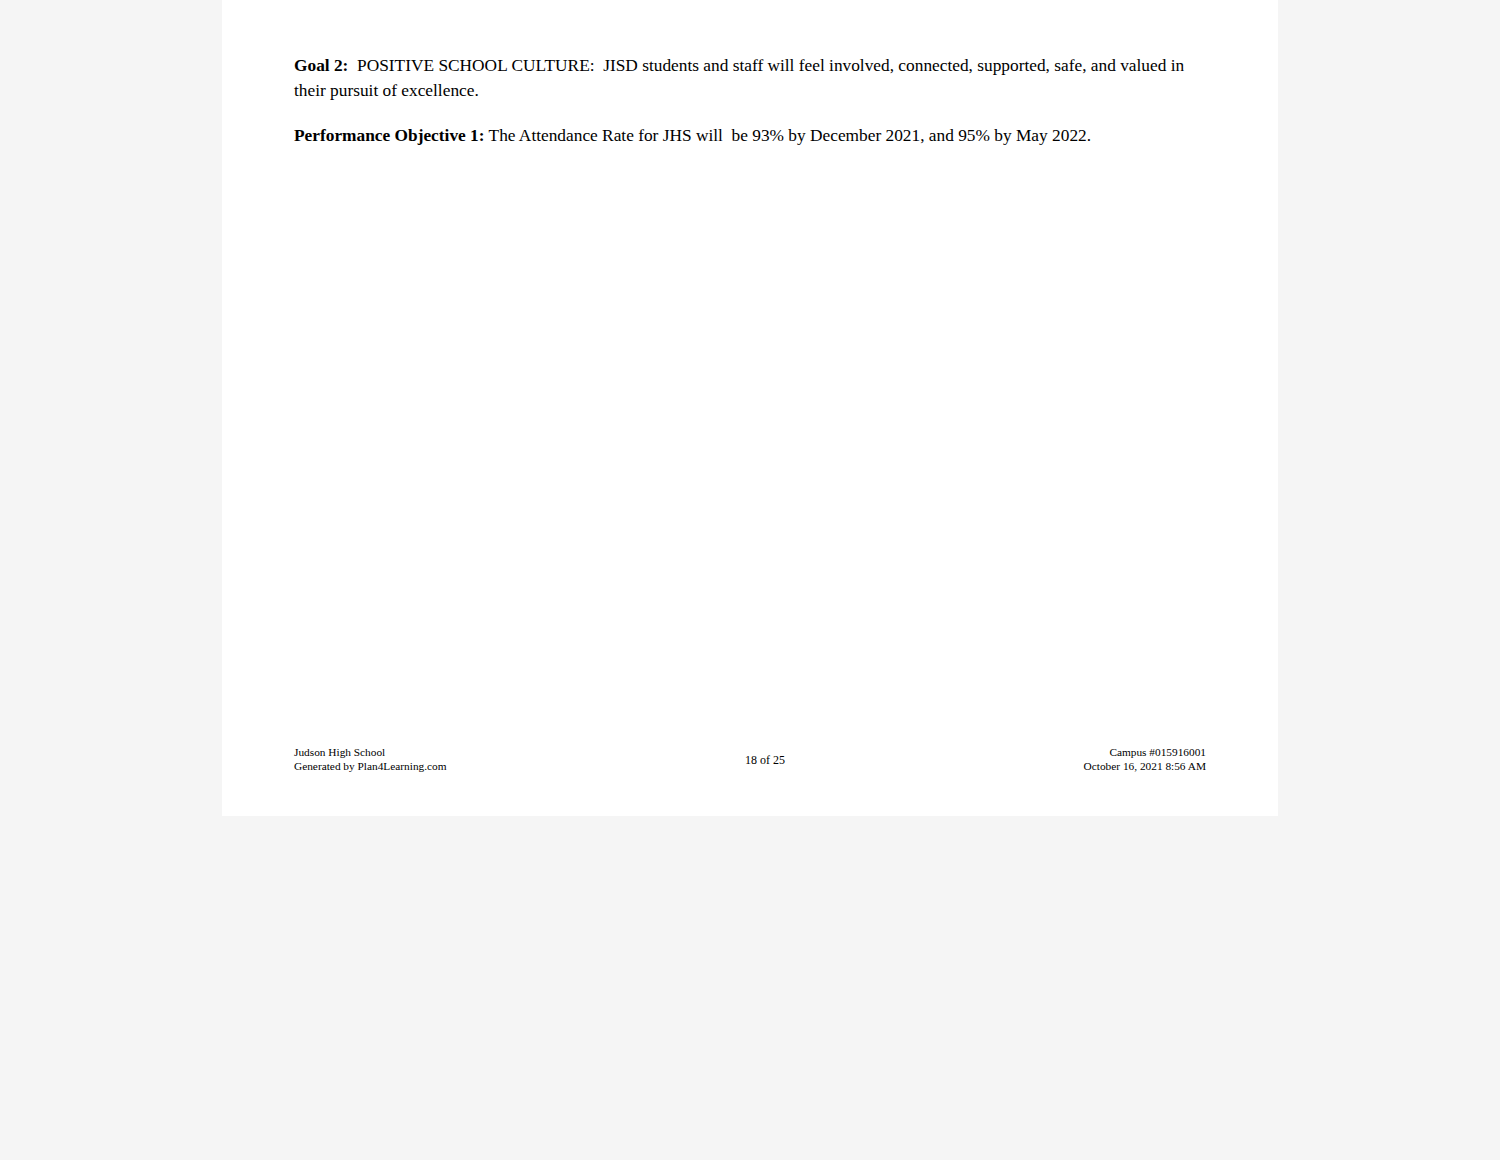Goal 2: POSITIVE SCHOOL CULTURE: JISD students and staff will feel involved, connected, supported, safe, and valued in their pursuit of excellence.
Performance Objective 1: The Attendance Rate for JHS will be 93% by December 2021, and 95% by May 2022.
Judson High School
Generated by Plan4Learning.com
18 of 25
Campus #015916001
October 16, 2021 8:56 AM